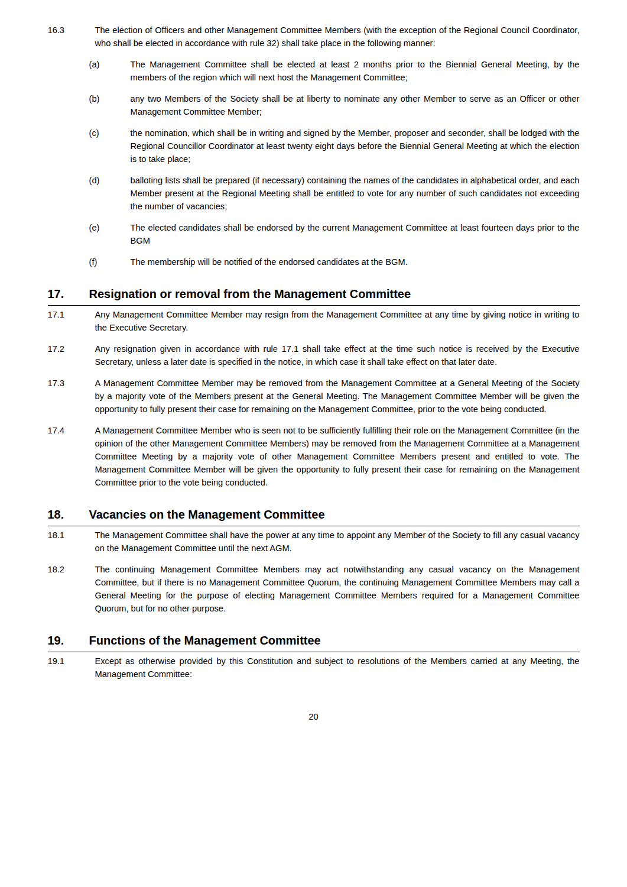16.3
The election of Officers and other Management Committee Members (with the exception of the Regional Council Coordinator, who shall be elected in accordance with rule 32) shall take place in the following manner:
(a)
The Management Committee shall be elected at least 2 months prior to the Biennial General Meeting, by the members of the region which will next host the Management Committee;
(b)
any two Members of the Society shall be at liberty to nominate any other Member to serve as an Officer or other Management Committee Member;
(c)
the nomination, which shall be in writing and signed by the Member, proposer and seconder, shall be lodged with the Regional Councillor Coordinator at least twenty eight days before the Biennial General Meeting at which the election is to take place;
(d)
balloting lists shall be prepared (if necessary) containing the names of the candidates in alphabetical order, and each Member present at the Regional Meeting shall be entitled to vote for any number of such candidates not exceeding the number of vacancies;
(e)
The elected candidates shall be endorsed by the current Management Committee at least fourteen days prior to the BGM
(f)
The membership will be notified of the endorsed candidates at the BGM.
17. Resignation or removal from the Management Committee
17.1
Any Management Committee Member may resign from the Management Committee at any time by giving notice in writing to the Executive Secretary.
17.2
Any resignation given in accordance with rule 17.1 shall take effect at the time such notice is received by the Executive Secretary, unless a later date is specified in the notice, in which case it shall take effect on that later date.
17.3
A Management Committee Member may be removed from the Management Committee at a General Meeting of the Society by a majority vote of the Members present at the General Meeting. The Management Committee Member will be given the opportunity to fully present their case for remaining on the Management Committee, prior to the vote being conducted.
17.4
A Management Committee Member who is seen not to be sufficiently fulfilling their role on the Management Committee (in the opinion of the other Management Committee Members) may be removed from the Management Committee at a Management Committee Meeting by a majority vote of other Management Committee Members present and entitled to vote. The Management Committee Member will be given the opportunity to fully present their case for remaining on the Management Committee prior to the vote being conducted.
18. Vacancies on the Management Committee
18.1
The Management Committee shall have the power at any time to appoint any Member of the Society to fill any casual vacancy on the Management Committee until the next AGM.
18.2
The continuing Management Committee Members may act notwithstanding any casual vacancy on the Management Committee, but if there is no Management Committee Quorum, the continuing Management Committee Members may call a General Meeting for the purpose of electing Management Committee Members required for a Management Committee Quorum, but for no other purpose.
19. Functions of the Management Committee
19.1
Except as otherwise provided by this Constitution and subject to resolutions of the Members carried at any Meeting, the Management Committee:
20